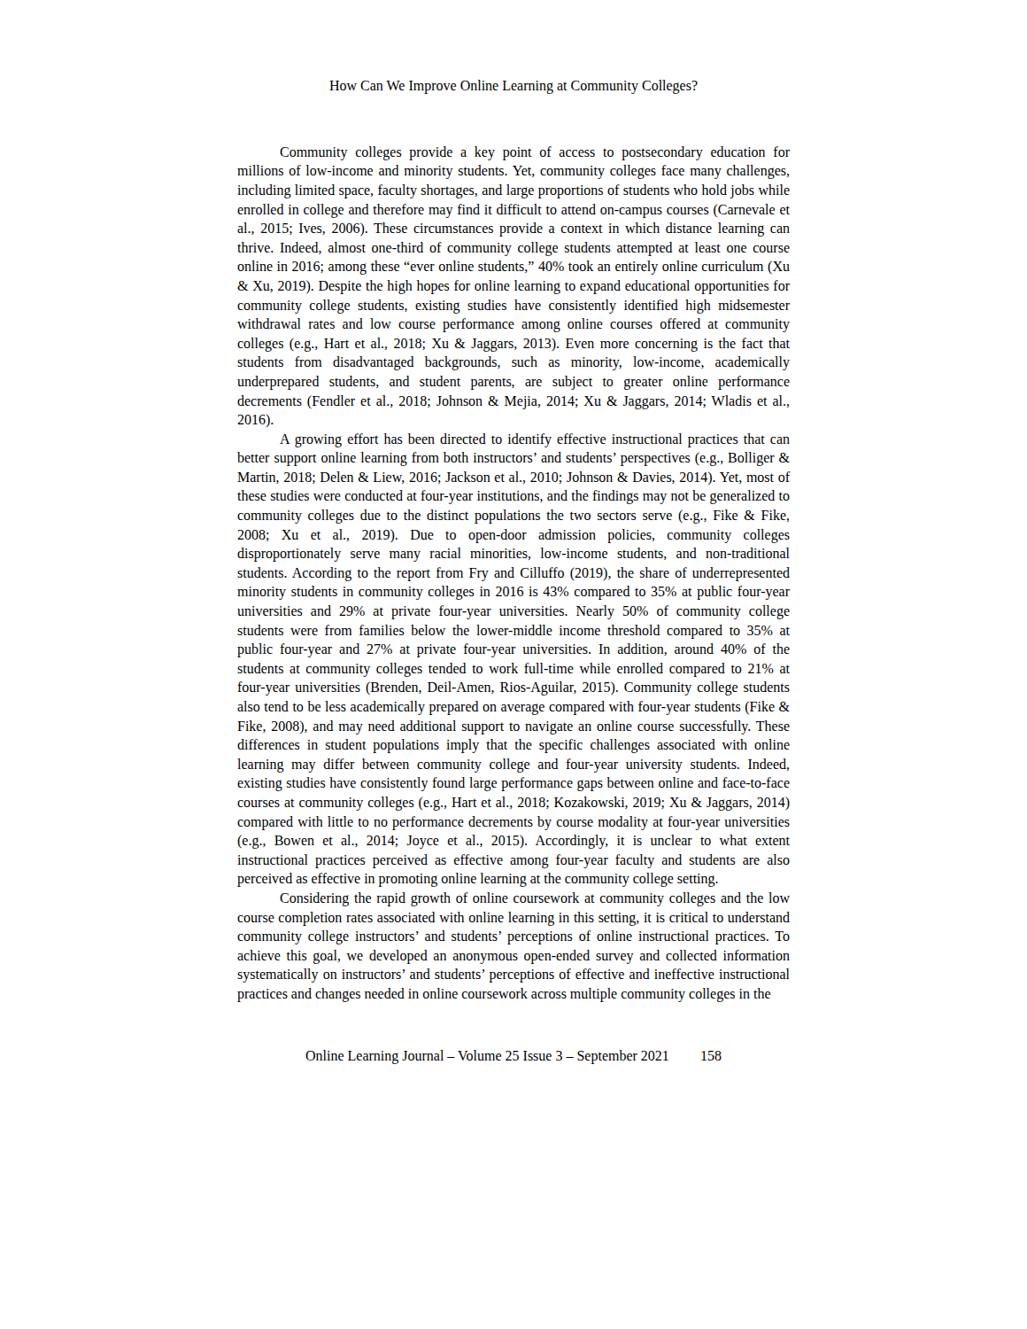How Can We Improve Online Learning at Community Colleges?
Community colleges provide a key point of access to postsecondary education for millions of low-income and minority students. Yet, community colleges face many challenges, including limited space, faculty shortages, and large proportions of students who hold jobs while enrolled in college and therefore may find it difficult to attend on-campus courses (Carnevale et al., 2015; Ives, 2006). These circumstances provide a context in which distance learning can thrive. Indeed, almost one-third of community college students attempted at least one course online in 2016; among these “ever online students,” 40% took an entirely online curriculum (Xu & Xu, 2019). Despite the high hopes for online learning to expand educational opportunities for community college students, existing studies have consistently identified high midsemester withdrawal rates and low course performance among online courses offered at community colleges (e.g., Hart et al., 2018; Xu & Jaggars, 2013). Even more concerning is the fact that students from disadvantaged backgrounds, such as minority, low-income, academically underprepared students, and student parents, are subject to greater online performance decrements (Fendler et al., 2018; Johnson & Mejia, 2014; Xu & Jaggars, 2014; Wladis et al., 2016).
A growing effort has been directed to identify effective instructional practices that can better support online learning from both instructors’ and students’ perspectives (e.g., Bolliger & Martin, 2018; Delen & Liew, 2016; Jackson et al., 2010; Johnson & Davies, 2014). Yet, most of these studies were conducted at four-year institutions, and the findings may not be generalized to community colleges due to the distinct populations the two sectors serve (e.g., Fike & Fike, 2008; Xu et al., 2019). Due to open-door admission policies, community colleges disproportionately serve many racial minorities, low-income students, and non-traditional students. According to the report from Fry and Cilluffo (2019), the share of underrepresented minority students in community colleges in 2016 is 43% compared to 35% at public four-year universities and 29% at private four-year universities. Nearly 50% of community college students were from families below the lower-middle income threshold compared to 35% at public four-year and 27% at private four-year universities. In addition, around 40% of the students at community colleges tended to work full-time while enrolled compared to 21% at four-year universities (Brenden, Deil-Amen, Rios-Aguilar, 2015). Community college students also tend to be less academically prepared on average compared with four-year students (Fike & Fike, 2008), and may need additional support to navigate an online course successfully. These differences in student populations imply that the specific challenges associated with online learning may differ between community college and four-year university students. Indeed, existing studies have consistently found large performance gaps between online and face-to-face courses at community colleges (e.g., Hart et al., 2018; Kozakowski, 2019; Xu & Jaggars, 2014) compared with little to no performance decrements by course modality at four-year universities (e.g., Bowen et al., 2014; Joyce et al., 2015). Accordingly, it is unclear to what extent instructional practices perceived as effective among four-year faculty and students are also perceived as effective in promoting online learning at the community college setting.
Considering the rapid growth of online coursework at community colleges and the low course completion rates associated with online learning in this setting, it is critical to understand community college instructors’ and students’ perceptions of online instructional practices. To achieve this goal, we developed an anonymous open-ended survey and collected information systematically on instructors’ and students’ perceptions of effective and ineffective instructional practices and changes needed in online coursework across multiple community colleges in the
Online Learning Journal – Volume 25 Issue 3 – September 2021158